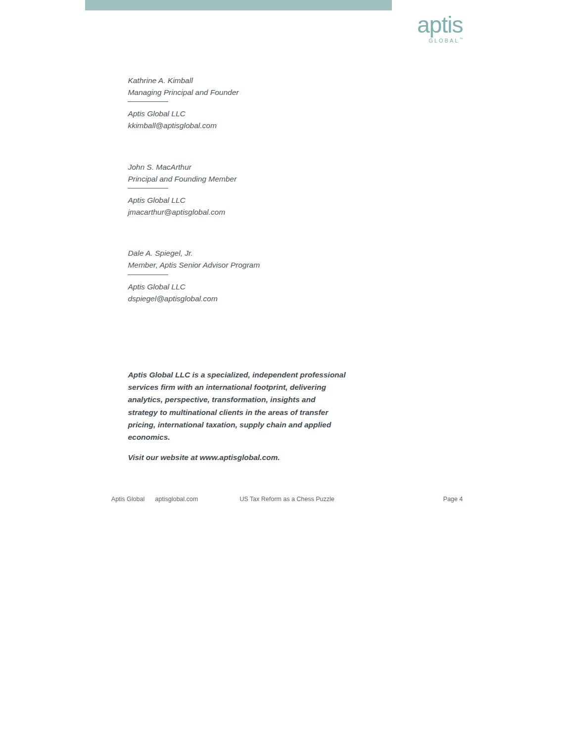aptis
GLOBAL™
Kathrine A. Kimball Managing Principal and Founder
Aptis Global LLC kkimball@aptisglobal.com
John S. MacArthur Principal and Founding Member
Aptis Global LLC jmacarthur@aptisglobal.com
Dale A. Spiegel, Jr. Member, Aptis Senior Advisor Program
Aptis Global LLC dspiegel@aptisglobal.com
Aptis Global LLC is a specialized, independent professional services firm with an international footprint, delivering analytics, perspective, transformation, insights and strategy to multinational clients in the areas of transfer pricing, international taxation, supply chain and applied economics.
Visit our website at www.aptisglobal.com.
Aptis Global aptisglobal.com
US Tax Reform as a Chess Puzzle
Page 4